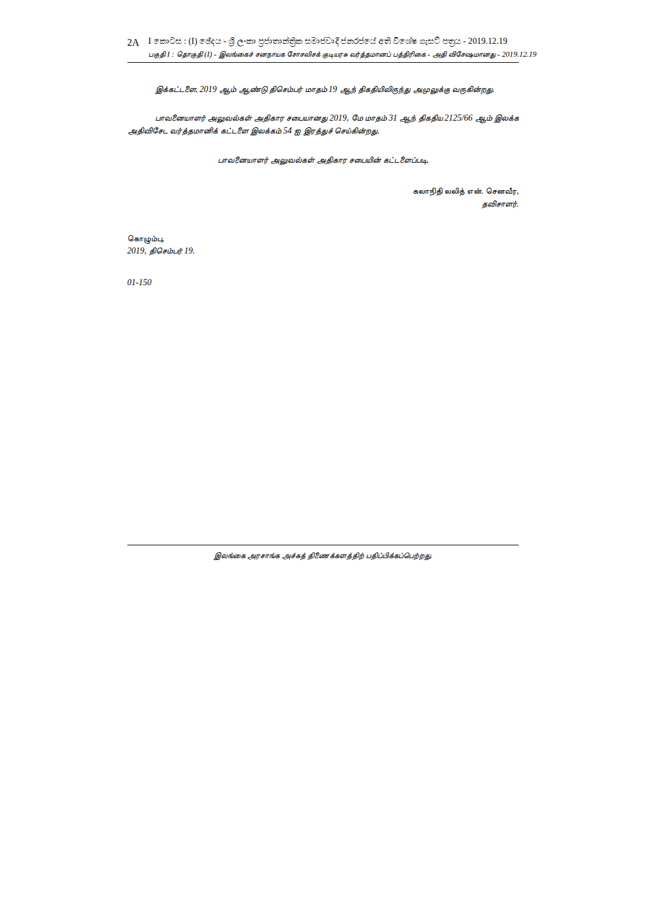2A
I කොටස : (I) ඡේදය - ශ්‍රී ලංකා ප්‍රජාතාන්ත්‍රික සමාජවාදී ජනරජයේ අති විශේෂ ගැසට් පත්‍රය - 2019.12.19
பகுதி I : தொகுதி (I) - இலங்கைச் சனநாயக சோசலிசக் குடியரசு வர்த்தமானப் பத்திரிகை - அதி விசேஷமானது - 2019.12.19
இக்கட்டளை, 2019 ஆம் ஆண்டு திசெம்பர் மாதம் 19 ஆந் திகதியிலிருந்து அமுலுக்கு வருகின்றது.
பாவனையாளர் அலுவல்கள் அதிகார சபையானது 2019, மே மாதம் 31 ஆந் திகதிய 2125/66 ஆம் இலக்க அதிவிசேட வர்த்தமானிக் கட்டளை இலக்கம் 54 ஐ இரத்துச் செய்கின்றது.
பாவனையாளர் அலுவல்கள் அதிகார சபையின் கட்டளைப்படி,
கலாநிதி லலித் என். செனவீர, தவிசாளர்.
கொழும்பு,
2019, திசெம்பர் 19.
01-150
இலங்கை அரசாங்க அச்சுத் திணைக்களத்திற் பதிப்பிக்கப்பெற்றது.